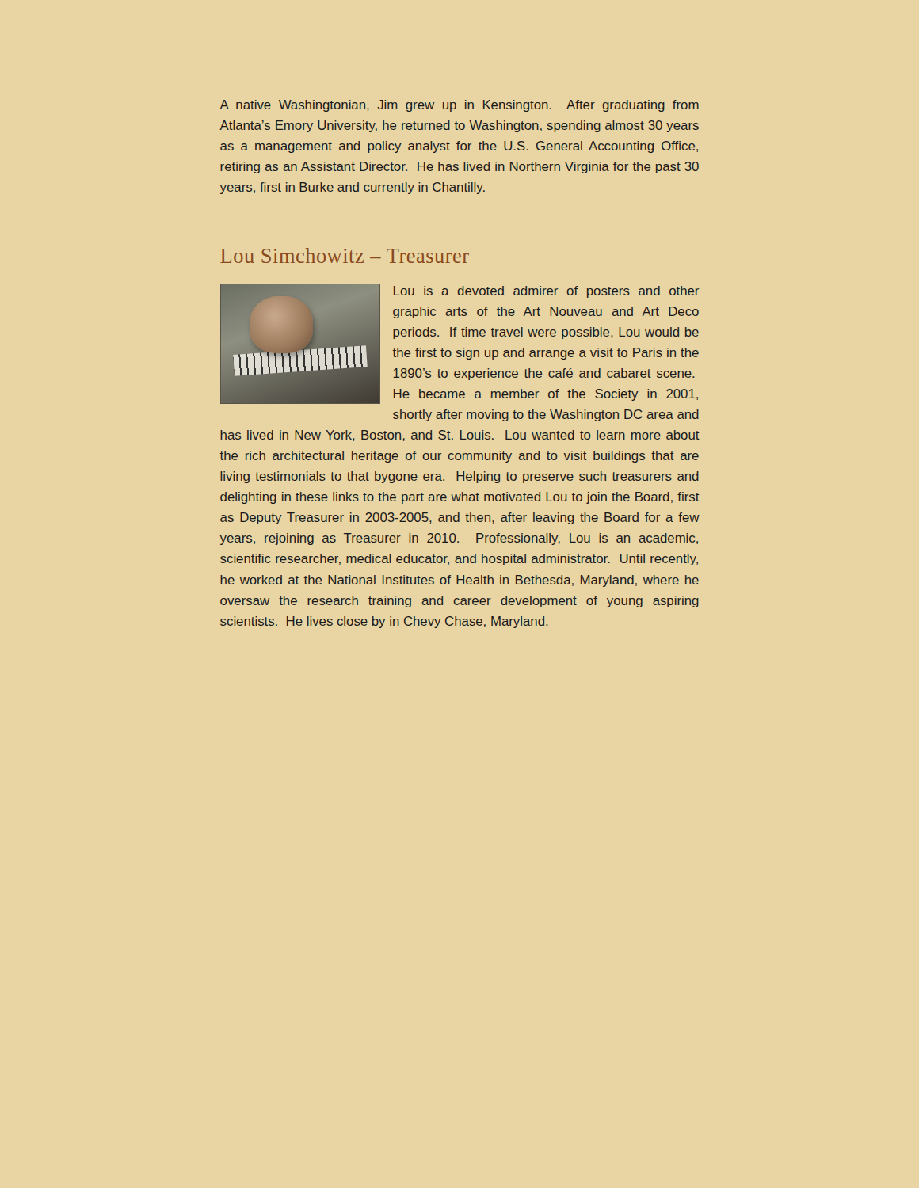A native Washingtonian, Jim grew up in Kensington. After graduating from Atlanta’s Emory University, he returned to Washington, spending almost 30 years as a management and policy analyst for the U.S. General Accounting Office, retiring as an Assistant Director. He has lived in Northern Virginia for the past 30 years, first in Burke and currently in Chantilly.
Lou Simchowitz – Treasurer
Lou is a devoted admirer of posters and other graphic arts of the Art Nouveau and Art Deco periods. If time travel were possible, Lou would be the first to sign up and arrange a visit to Paris in the 1890’s to experience the café and cabaret scene. He became a member of the Society in 2001, shortly after moving to the Washington DC area and has lived in New York, Boston, and St. Louis. Lou wanted to learn more about the rich architectural heritage of our community and to visit buildings that are living testimonials to that bygone era. Helping to preserve such treasurers and delighting in these links to the part are what motivated Lou to join the Board, first as Deputy Treasurer in 2003-2005, and then, after leaving the Board for a few years, rejoining as Treasurer in 2010. Professionally, Lou is an academic, scientific researcher, medical educator, and hospital administrator. Until recently, he worked at the National Institutes of Health in Bethesda, Maryland, where he oversaw the research training and career development of young aspiring scientists. He lives close by in Chevy Chase, Maryland.